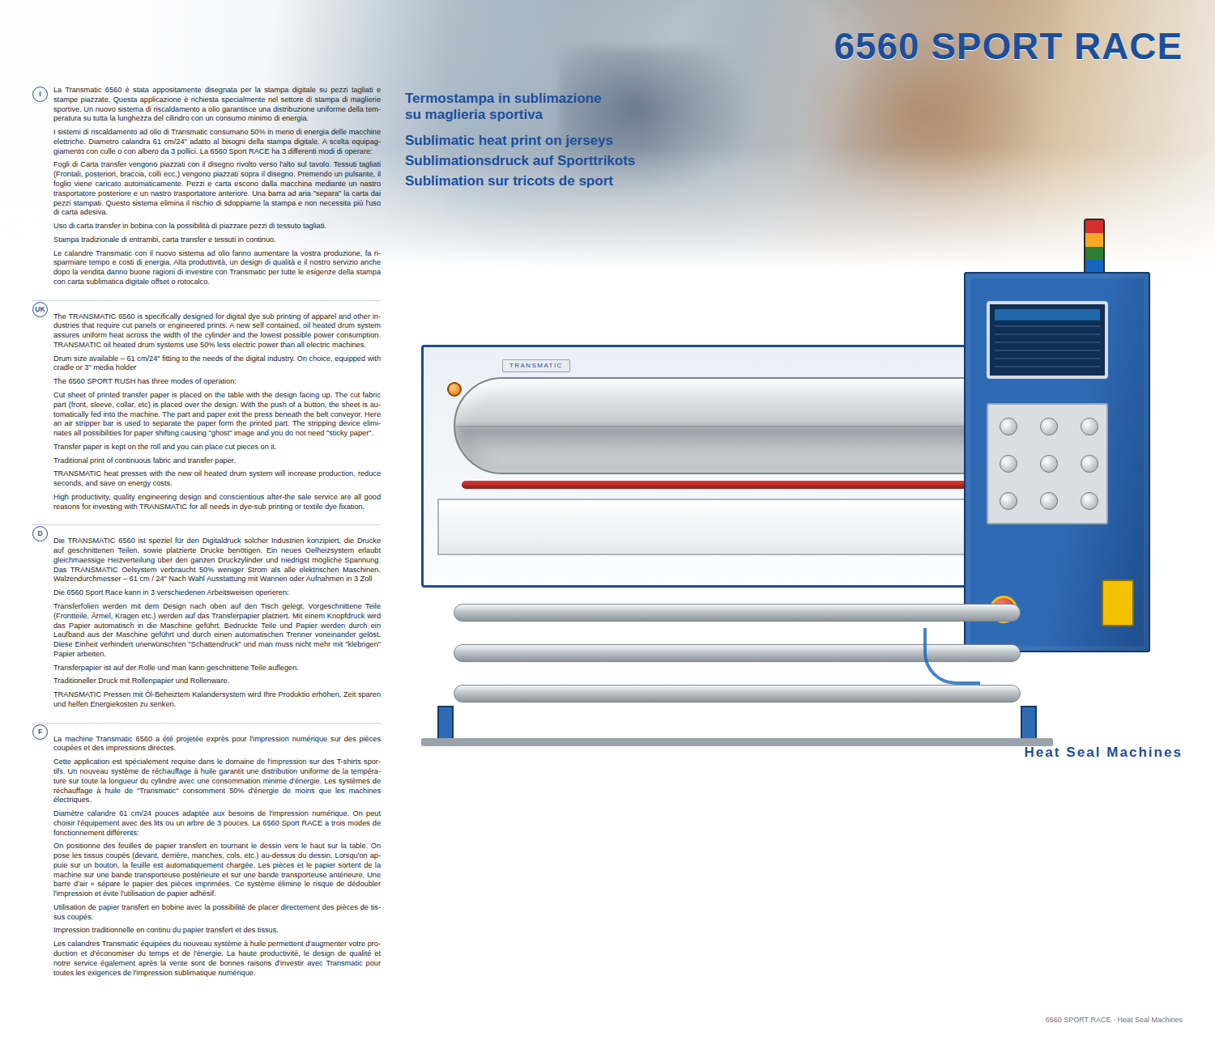6560 SPORT RACE
I
La Transmatic 6560 è stata appositamente disegnata per la stampa digitale su pezzi tagliati e stampe piazzate. Questa applicazione è richiesta specialmente nel settore di stampa di maglierie sportive. Un nuovo sistema di riscaldamento a olio garantisce una distribuzione uniforme della temperatura su tutta la lunghezza del cilindro con un consumo minimo di energia.
I sistemi di riscaldamento ad olio di Transmatic consumano 50% in meno di energia delle macchine elettriche. Diametro calandra 61 cm/24" adatto al bisogni della stampa digitale. A scelta equipaggiamento con culle o con albero da 3 pollici. La 6560 Sport RACE ha 3 differenti modi di operare:
Fogli di Carta transfer vengono piazzati con il disegno rivolto verso l'alto sul tavolo. Tessuti tagliati (Frontali, posteriori, braccia, colli ecc.) vengono piazzati sopra il disegno. Premendo un pulsante, il foglio viene caricato automaticamente. Pezzi e carta escono dalla macchina mediante un nastro trasportatore posteriore e un nastro trasportatore anteriore. Una barra ad aria "separa" la carta dai pezzi stampati. Questo sistema elimina il rischio di sdoppiarne la stampa e non necessita più l'uso di carta adesiva.
Uso di carta transfer in bobina con la possibilità di piazzare pezzi di tessuto tagliati.
Stampa tradizionale di entrambi, carta transfer e tessuti in continuo.
Le calandre Transmatic con il nuovo sistema ad olio fanno aumentare la vostra produzione, fa risparmiare tempo e costi di energia. Alta produttività, un design di qualità e il nostro servizio anche dopo la vendita danno buone ragioni di investire con Transmatic per tutte le esigenze della stampa con carta sublimatica digitale offset o rotocalco.
UK
The TRANSMATIC 6560 is specifically designed for digital dye sub printing of apparel and other industries that require cut panels or engineered prints. A new self contained, oil heated drum system assures uniform heat across the width of the cylinder and the lowest possible power consumption. TRANSMATIC oil heated drum systems use 50% less electric power than all electric machines.
Drum size available – 61 cm/24" fitting to the needs of the digital industry. On choice, equipped with cradle or 3" media holder
The 6560 SPORT RUSH has three modes of operation:
Cut sheet of printed transfer paper is placed on the table with the design facing up. The cut fabric part (front, sleeve, collar, etc) is placed over the design. With the push of a button, the sheet is automatically fed into the machine. The part and paper exit the press beneath the belt conveyor. Here an air stripper bar is used to separate the paper form the printed part. The stripping device eliminates all possibilities for paper shifting causing "ghost" image and you do not need "sticky paper".
Transfer paper is kept on the roll and you can place cut pieces on it.
Traditional print of continuous fabric and transfer paper.
TRANSMATIC heat presses with the new oil heated drum system will increase production, reduce seconds, and save on energy costs.
High productivity, quality engineering design and conscientious after-the sale service are all good reasons for investing with TRANSMATIC for all needs in dye-sub printing or textile dye fixation.
D
Die TRANSMATIC 6560 ist speziel für den Digitaldruck solcher Industrien konzipiert, die Drucke auf geschnittenen Teilen, sowie platzierte Drucke benötigen. Ein neues Oelheizsystem erlaubt gleichmaessige Heizverteilung über den ganzen Druckzylinder und niedrigst mögliche Spannung. Das TRANSMATIC Oelsystem verbraucht 50% weniger Strom als alle elektrischen Maschinen. Walzendurchmesser – 61 cm / 24" Nach Wahl Ausstattung mit Wannen oder Aufnahmen in 3 Zoll
Die 6560 Sport Race kann in 3 verschiedenen Arbeitsweisen operieren:
Transferfolien werden mit dem Design nach oben auf den Tisch gelegt. Vorgeschnittene Teile (Frontteile, Ärmel, Kragen etc.) werden auf das Transferpapier platziert. Mit einem Knopfdruck wird das Papier automatisch in die Maschine geführt. Bedruckte Teile und Papier werden durch ein Laufband aus der Maschine geführt und durch einen automatischen Trenner voneinander gelöst. Diese Einheit verhindert unerwünschten "Schattendruck" und man muss nicht mehr mit "klebrigen" Papier arbeiten.
Transferpapier ist auf der Rolle und man kann geschnittene Teile auflegen.
Traditioneller Druck mit Rollenpapier und Rollenware.
TRANSMATIC Pressen mit Öl-Beheiztem Kalandersystem wird Ihre Produktio erhöhen, Zeit sparen und helfen Energiekosten zu senken.
F
La machine Transmatic 6560 a été projetée exprès pour l'impression numérique sur des pièces coupées et des impressions directes.
Cette application est spécialement requise dans le domaine de l'impression sur des T-shirts sportifs. Un nouveau système de réchauffage à huile garantit une distribution uniforme de la température sur toute la longueur du cylindre avec une consommation minime d'énergie. Les systèmes de réchauffage à huile de "Transmatic" consomment 50% d'énergie de moins que les machines électriques.
Diamètre calandre 61 cm/24 pouces adaptée aux besoins de l'impression numérique. On peut choisir l'équipement avec des lits ou un arbre de 3 pouces. La 6560 Sport RACE a trois modes de fonctionnement différents:
On positionne des feuilles de papier transfert en tournant le dessin vers le haut sur la table. On pose les tissus coupés (devant, derrière, manches, cols, etc.) au-dessus du dessin. Lorsqu'on appuie sur un bouton, la feuille est automatiquement chargée. Les pièces et le papier sortent de la machine sur une bande transporteuse postérieure et sur une bande transporteuse antérieure. Une barre d'air « sépare le papier des pièces imprimées. Ce système élimine le risque de dédoubler l'impression et évite l'utilisation de papier adhésif.
Utilisation de papier transfert en bobine avec la possibilité de placer directement des pièces de tissus coupés.
Impression traditionnelle en continu du papier transfert et des tissus.
Les calandres Transmatic équipées du nouveau système à huile permettent d'augmenter votre production et d'économiser du temps et de l'énergie. La haute productivité, le design de qualité et notre service également après la vente sont de bonnes raisons d'investir avec Transmatic pour toutes les exigences de l'impression sublimatique numérique.
Termostampa in sublimazione
su maglieria sportiva
Sublimatic heat print on jerseys
Sublimationsdruck auf Sporttrikots
Sublimation sur tricots de sport
TRANSMATIC
Heat Seal Machines
6560 SPORT RACE · Heat Seal Machines